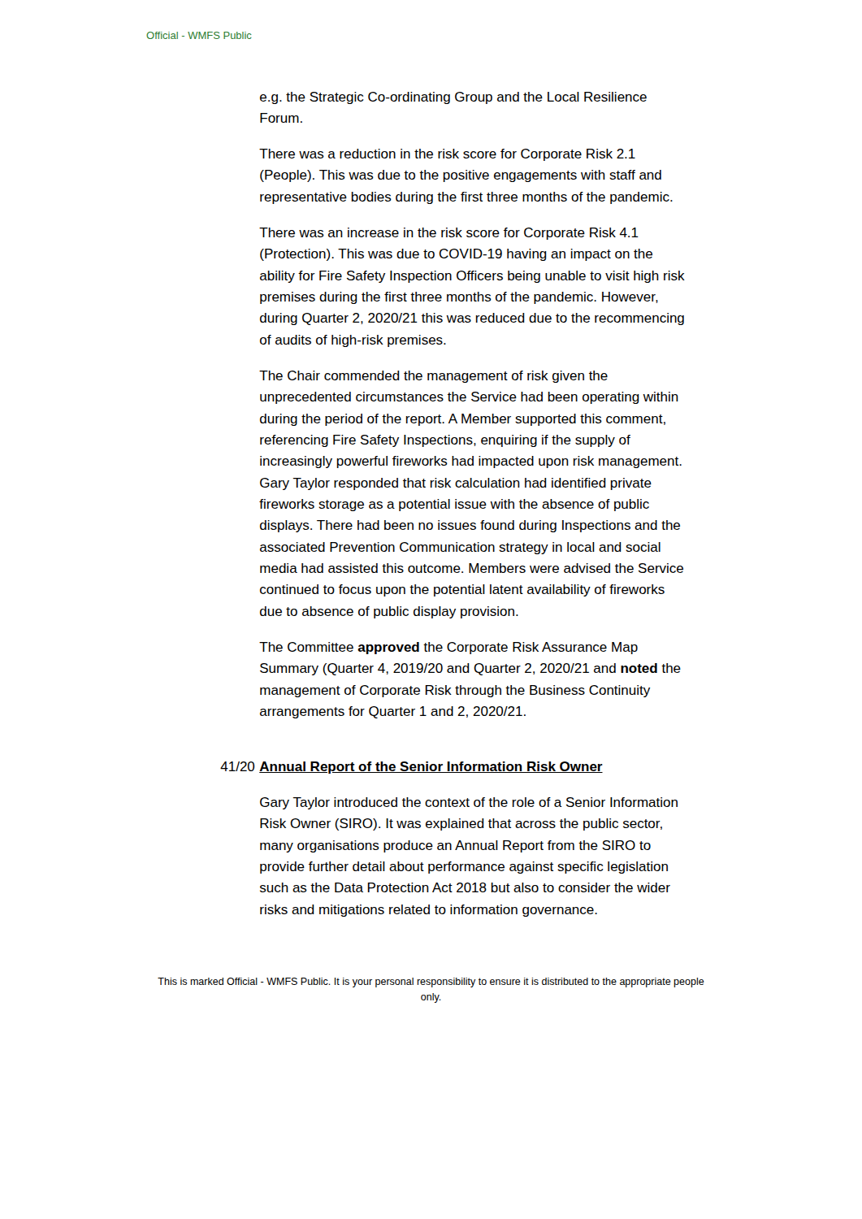Official - WMFS Public
e.g. the Strategic Co-ordinating Group and the Local Resilience Forum.
There was a reduction in the risk score for Corporate Risk 2.1 (People). This was due to the positive engagements with staff and representative bodies during the first three months of the pandemic.
There was an increase in the risk score for Corporate Risk 4.1 (Protection). This was due to COVID-19 having an impact on the ability for Fire Safety Inspection Officers being unable to visit high risk premises during the first three months of the pandemic. However, during Quarter 2, 2020/21 this was reduced due to the recommencing of audits of high-risk premises.
The Chair commended the management of risk given the unprecedented circumstances the Service had been operating within during the period of the report. A Member supported this comment, referencing Fire Safety Inspections, enquiring if the supply of increasingly powerful fireworks had impacted upon risk management. Gary Taylor responded that risk calculation had identified private fireworks storage as a potential issue with the absence of public displays. There had been no issues found during Inspections and the associated Prevention Communication strategy in local and social media had assisted this outcome. Members were advised the Service continued to focus upon the potential latent availability of fireworks due to absence of public display provision.
The Committee approved the Corporate Risk Assurance Map Summary (Quarter 4, 2019/20 and Quarter 2, 2020/21 and noted the management of Corporate Risk through the Business Continuity arrangements for Quarter 1 and 2, 2020/21.
41/20
Annual Report of the Senior Information Risk Owner
Gary Taylor introduced the context of the role of a Senior Information Risk Owner (SIRO). It was explained that across the public sector, many organisations produce an Annual Report from the SIRO to provide further detail about performance against specific legislation such as the Data Protection Act 2018 but also to consider the wider risks and mitigations related to information governance.
This is marked Official - WMFS Public. It is your personal responsibility to ensure it is distributed to the appropriate people only.